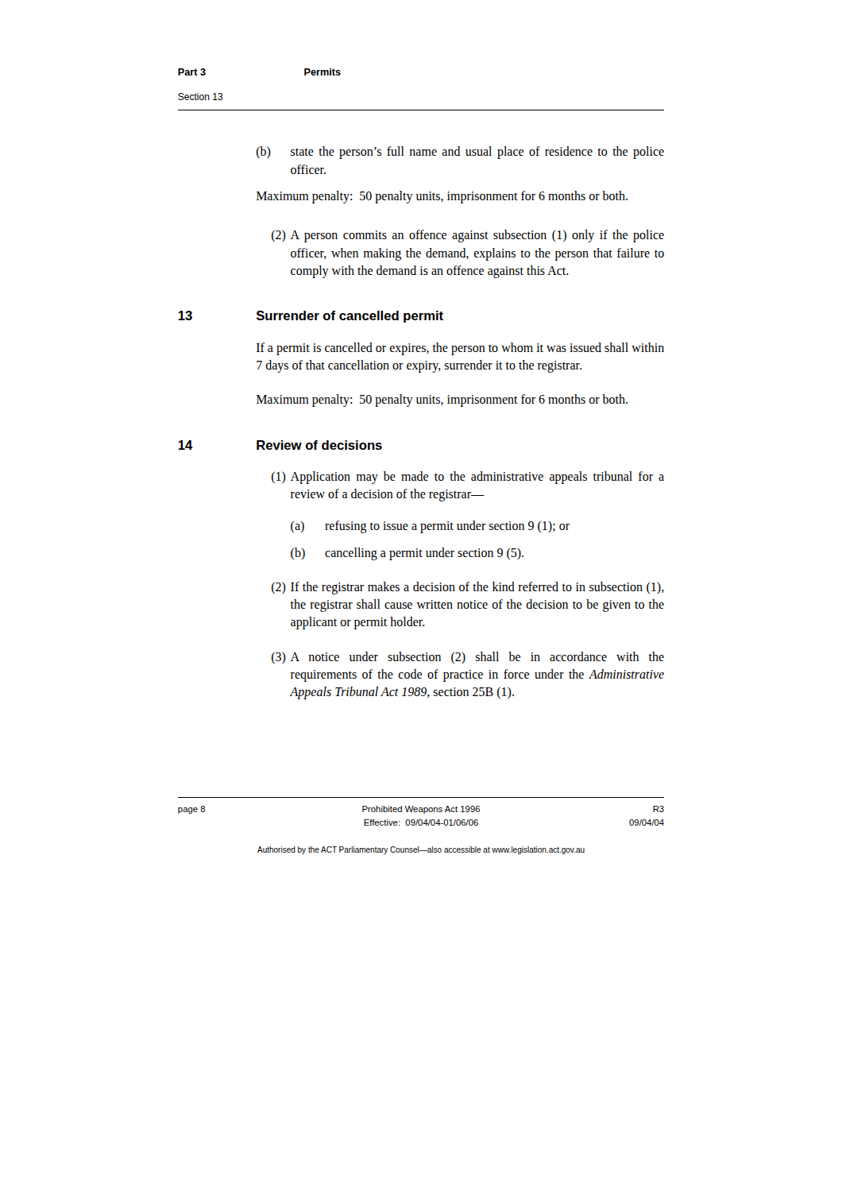Part 3 Permits
Section 13
(b) state the person’s full name and usual place of residence to the police officer.
Maximum penalty: 50 penalty units, imprisonment for 6 months or both.
(2) A person commits an offence against subsection (1) only if the police officer, when making the demand, explains to the person that failure to comply with the demand is an offence against this Act.
13 Surrender of cancelled permit
If a permit is cancelled or expires, the person to whom it was issued shall within 7 days of that cancellation or expiry, surrender it to the registrar.
Maximum penalty: 50 penalty units, imprisonment for 6 months or both.
14 Review of decisions
(1) Application may be made to the administrative appeals tribunal for a review of a decision of the registrar—
(a) refusing to issue a permit under section 9 (1); or
(b) cancelling a permit under section 9 (5).
(2) If the registrar makes a decision of the kind referred to in subsection (1), the registrar shall cause written notice of the decision to be given to the applicant or permit holder.
(3) A notice under subsection (2) shall be in accordance with the requirements of the code of practice in force under the Administrative Appeals Tribunal Act 1989, section 25B (1).
page 8
Prohibited Weapons Act 1996
R3
Effective: 09/04/04-01/06/06
09/04/04
Authorised by the ACT Parliamentary Counsel—also accessible at www.legislation.act.gov.au